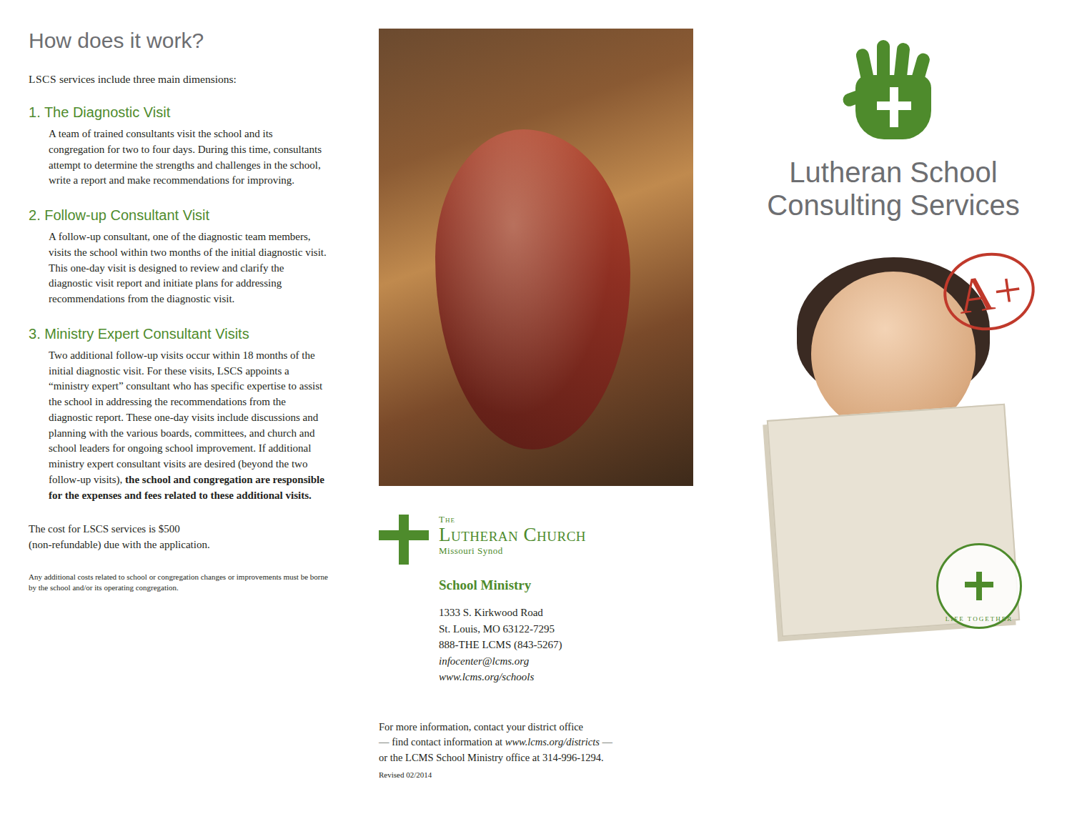How does it work?
LSCS services include three main dimensions:
The Diagnostic Visit
A team of trained consultants visit the school and its congregation for two to four days. During this time, consultants attempt to determine the strengths and challenges in the school, write a report and make recommendations for improving.
Follow-up Consultant Visit
A follow-up consultant, one of the diagnostic team members, visits the school within two months of the initial diagnostic visit. This one-day visit is designed to review and clarify the diagnostic visit report and initiate plans for addressing recommendations from the diagnostic visit.
Ministry Expert Consultant Visits
Two additional follow-up visits occur within 18 months of the initial diagnostic visit. For these visits, LSCS appoints a “ministry expert” consultant who has specific expertise to assist the school in addressing the recommendations from the diagnostic report. These one-day visits include discussions and planning with the various boards, committees, and church and school leaders for ongoing school improvement. If additional ministry expert consultant visits are desired (beyond the two follow-up visits), the school and congregation are responsible for the expenses and fees related to these additional visits.
The cost for LSCS services is $500
(non-refundable) due with the application.
Any additional costs related to school or congregation changes or improvements must be borne by the school and/or its operating congregation.
The
Lutheran Church
Missouri Synod
School Ministry
1333 S. Kirkwood Road
St. Louis, MO 63122-7295
888-THE LCMS (843-5267)
infocenter@lcms.org
www.lcms.org/schools
For more information, contact your district office
— find contact information at www.lcms.org/districts —
or the LCMS School Ministry office at 314-996-1294.
Revised 02/2014
Lutheran School
Consulting Services
A+
Life Together